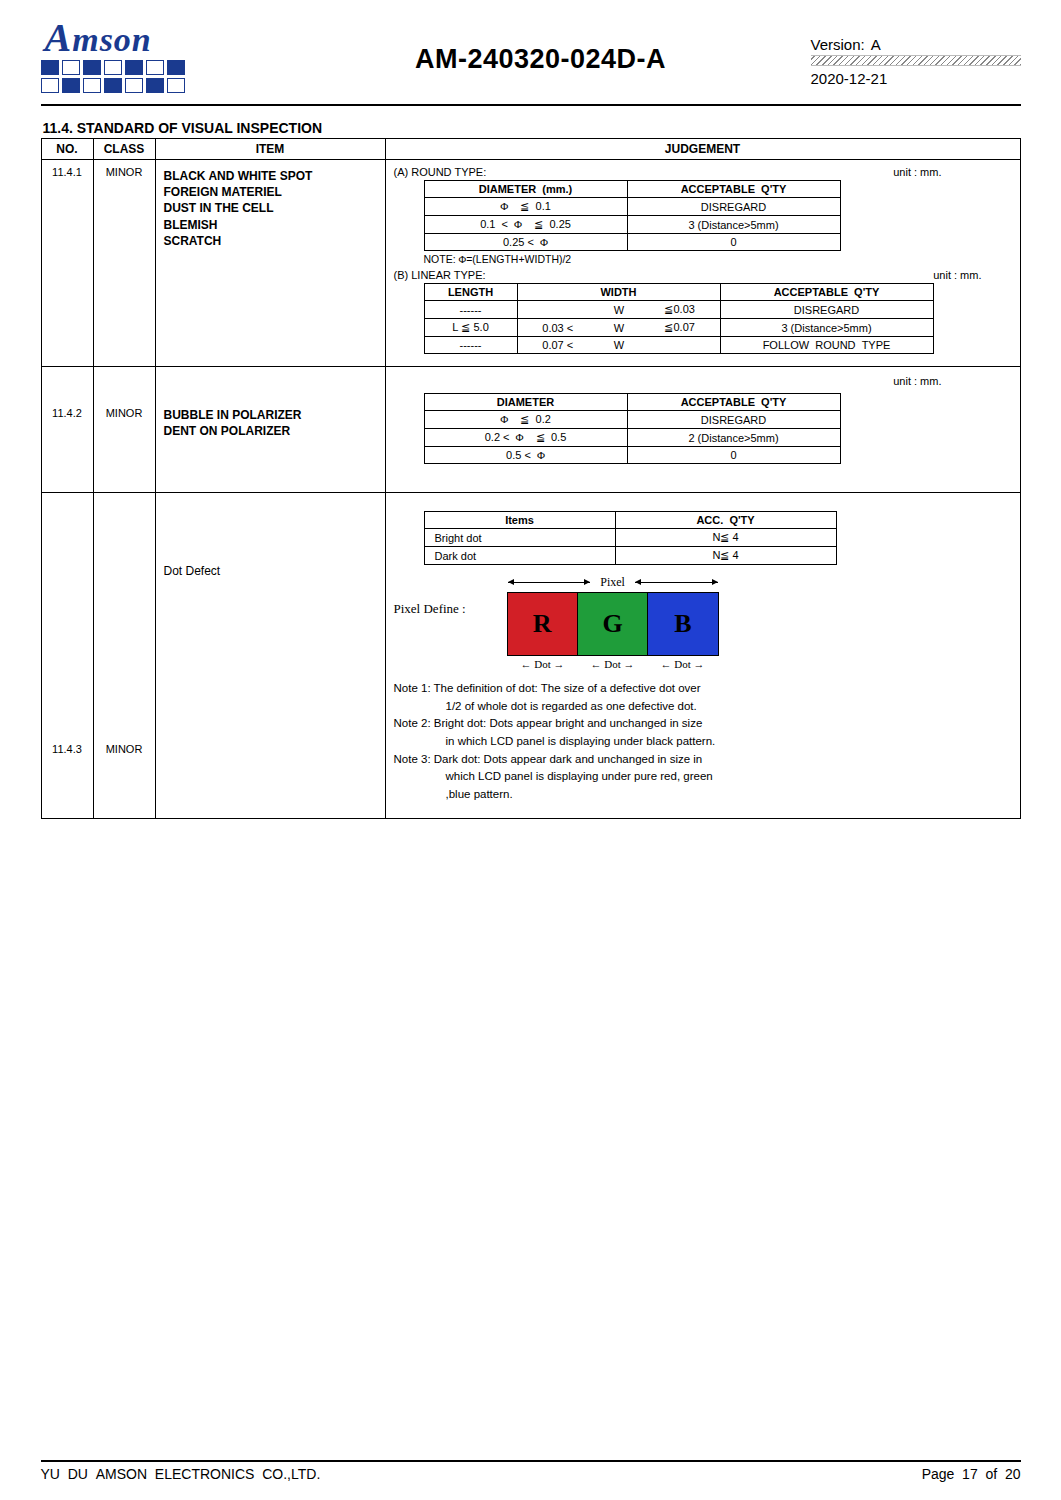Amson
AM-240320-024D-A
Version: A
2020-12-21
11.4. STANDARD OF VISUAL INSPECTION
| NO. | CLASS | ITEM | JUDGEMENT |
| --- | --- | --- | --- |
| 11.4.1 | MINOR | BLACK AND WHITE SPOT FOREIGN MATERIEL DUST IN THE CELL BLEMISH SCRATCH | (A) ROUND TYPE: unit : mm. / DIAMETER (mm.) / ACCEPTABLE Q'TY / / --- / --- / / Φ ≦ 0.1 / DISREGARD / / 0.1 < Φ ≦ 0.25 / 3 (Distance>5mm) / / 0.25 < Φ / 0 / NOTE: Φ =(LENGTH+WIDTH)/2 (B) LINEAR TYPE: unit : mm. / LENGTH / WIDTH / ACCEPTABLE Q'TY / / --- / --- / --- / / ------ / / W / ≦0.03 / DISREGARD / / L ≦ 5.0 / 0.03 < / W / ≦0.07 / 3 (Distance>5mm) / / ------ / 0.07 < / W / / FOLLOW ROUND TYPE / |
| 11.4.2 | MINOR | BUBBLE IN POLARIZER DENT ON POLARIZER | unit : mm. / DIAMETER / ACCEPTABLE Q'TY / / --- / --- / / Φ ≦ 0.2 / DISREGARD / / 0.2 < Φ ≦ 0.5 / 2 (Distance>5mm) / / 0.5 < Φ / 0 / |
| 11.4.3 | MINOR | Dot Defect | / Items / ACC. Q'TY / / --- / --- / / Bright dot / N≦ 4 / / Dark dot / N≦ 4 / Pixel Define : Pixel R G B ← Dot → ← Dot → ← Dot → Note 1: The definition of dot: The size of a defective dot over 1/2 of whole dot is regarded as one defective dot. Note 2: Bright dot: Dots appear bright and unchanged in size in which LCD panel is displaying under black pattern. Note 3: Dark dot: Dots appear dark and unchanged in size in which LCD panel is displaying under pure red, green ,blue pattern. |
YU DU AMSON ELECTRONICS CO.,LTD.
Page 17 of 20